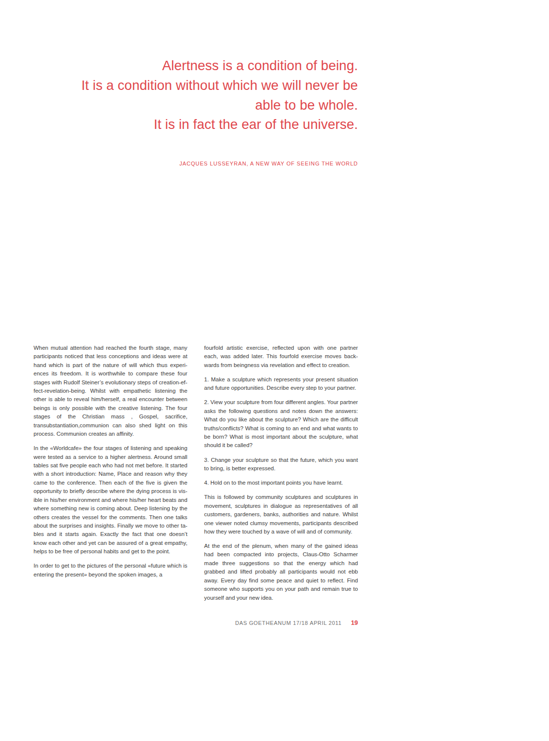Alertness is a condition of being.
It is a condition without which we will never be able to be whole.
It is in fact the ear of the universe.
Jacques Lusseyran, A New Way of Seeing the World
When mutual attention had reached the fourth stage, many participants noticed that less conceptions and ideas were at hand which is part of the nature of will which thus experiences its freedom. It is worthwhile to compare these four stages with Rudolf Steiner’s evolutionary steps of creation-effect-revelation-being. Whilst with empathetic listening the other is able to reveal him/herself, a real encounter between beings is only possible with the creative listening. The four stages of the Christian mass , Gospel, sacrifice, transubstantiation,communion can also shed light on this process. Communion creates an affinity.
In the «Worldcafe» the four stages of listening and speaking were tested as a service to a higher alertness. Around small tables sat five people each who had not met before. It started with a short introduction: Name, Place and reason why they came to the conference. Then each of the five is given the opportunity to briefly describe where the dying process is visible in his/her environment and where his/her heart beats and where something new is coming about. Deep listening by the others creates the vessel for the comments. Then one talks about the surprises and insights. Finally we move to other tables and it starts again. Exactly the fact that one doesn’t know each other and yet can be assured of a great empathy, helps to be free of personal habits and get to the point.
In order to get to the pictures of the personal «future which is entering the present» beyond the spoken images, a
fourfold artistic exercise, reflected upon with one partner each, was added later. This fourfold exercise moves backwards from beingness via revelation and effect to creation.
1. Make a sculpture which represents your present situation and future opportunities. Describe every step to your partner.
2. View your sculpture from four different angles. Your partner asks the following questions and notes down the answers: What do you like about the sculpture? Which are the difficult truths/conflicts? What is coming to an end and what wants to be born? What is most important about the sculpture, what should it be called?
3. Change your sculpture so that the future, which you want to bring, is better expressed.
4. Hold on to the most important points you have learnt.
This is followed by community sculptures and sculptures in movement, sculptures in dialogue as representatives of all customers, gardeners, banks, authorities and nature. Whilst one viewer noted clumsy movements, participants described how they were touched by a wave of will and of community.
At the end of the plenum, when many of the gained ideas had been compacted into projects, Claus-Otto Scharmer made three suggestions so that the energy which had grabbed and lifted probably all participants would not ebb away. Every day find some peace and quiet to reflect. Find someone who supports you on your path and remain true to yourself and your new idea.
Das Goetheanum 17/18 April 2011 19